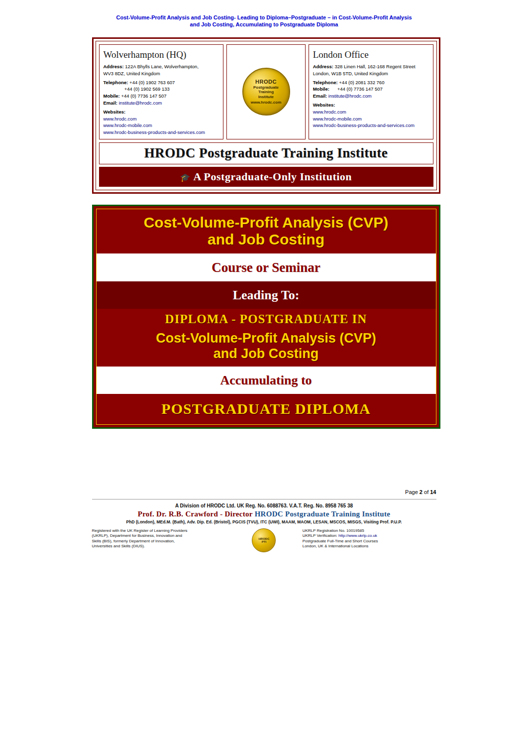Cost-Volume-Profit Analysis and Job Costing- Leading to Diploma–Postgraduate – in Cost-Volume-Profit Analysis
and Job Costing, Accumulating to Postgraduate Diploma
Wolverhampton (HQ)
Address: 122A Bhylls Lane, Wolverhampton,
WV3 8DZ, United Kingdom
Telephone: +44 (0) 1902 763 607
+44 (0) 1902 569 133
Mobile: +44 (0) 7736 147 507
Email: institute@hrodc.com
Websites:
www.hrodc.com
www.hrodc-mobile.com
www.hrodc-business-products-and-services.com
HRODC Postgraduate Training Institute www.hrodc.com
London Office
Address: 328 Linen Hall, 162-168 Regent Street
London, W1B 5TD, United Kingdom
Telephone: +44 (0) 2081 332 760
Mobile: +44 (0) 7736 147 507
Email: institute@hrodc.com
Websites:
www.hrodc.com
www.hrodc-mobile.com
www.hrodc-business-products-and-services.com
HRODC Postgraduate Training Institute
🎓A Postgraduate-Only Institution
Cost-Volume-Profit Analysis (CVP)
and Job Costing
Course or Seminar
Leading To:
DIPLOMA - POSTGRADUATE IN
Cost-Volume-Profit Analysis (CVP)
and Job Costing
Accumulating to
POSTGRADUATE DIPLOMA
Page 2 of 14
A Division of HRODC Ltd. UK Reg. No. 6088763. V.A.T. Reg. No. 8958 765 38
Prof. Dr. R.B. Crawford - Director HRODC Postgraduate Training Institute
PhD (London), MEd.M. (Bath), Adv. Dip. Ed. (Bristol), PGCIS (TVU), ITC (UWI), MAAM, MAOM, LESAN, MSCOS, MISGS, Visiting Prof. P.U.P.
Registered with the UK Register of Learning Providers
(UKRLP), Department for Business, Innovation and
Skills (BIS), formerly Department of Innovation,
Universities and Skills (DIUS).
HRODC
PTI
UKRLP Registration No. 10019585
UKRLP Verification: http://www.ukrlp.co.uk
Postgraduate Full-Time and Short Courses
London, UK & International Locations